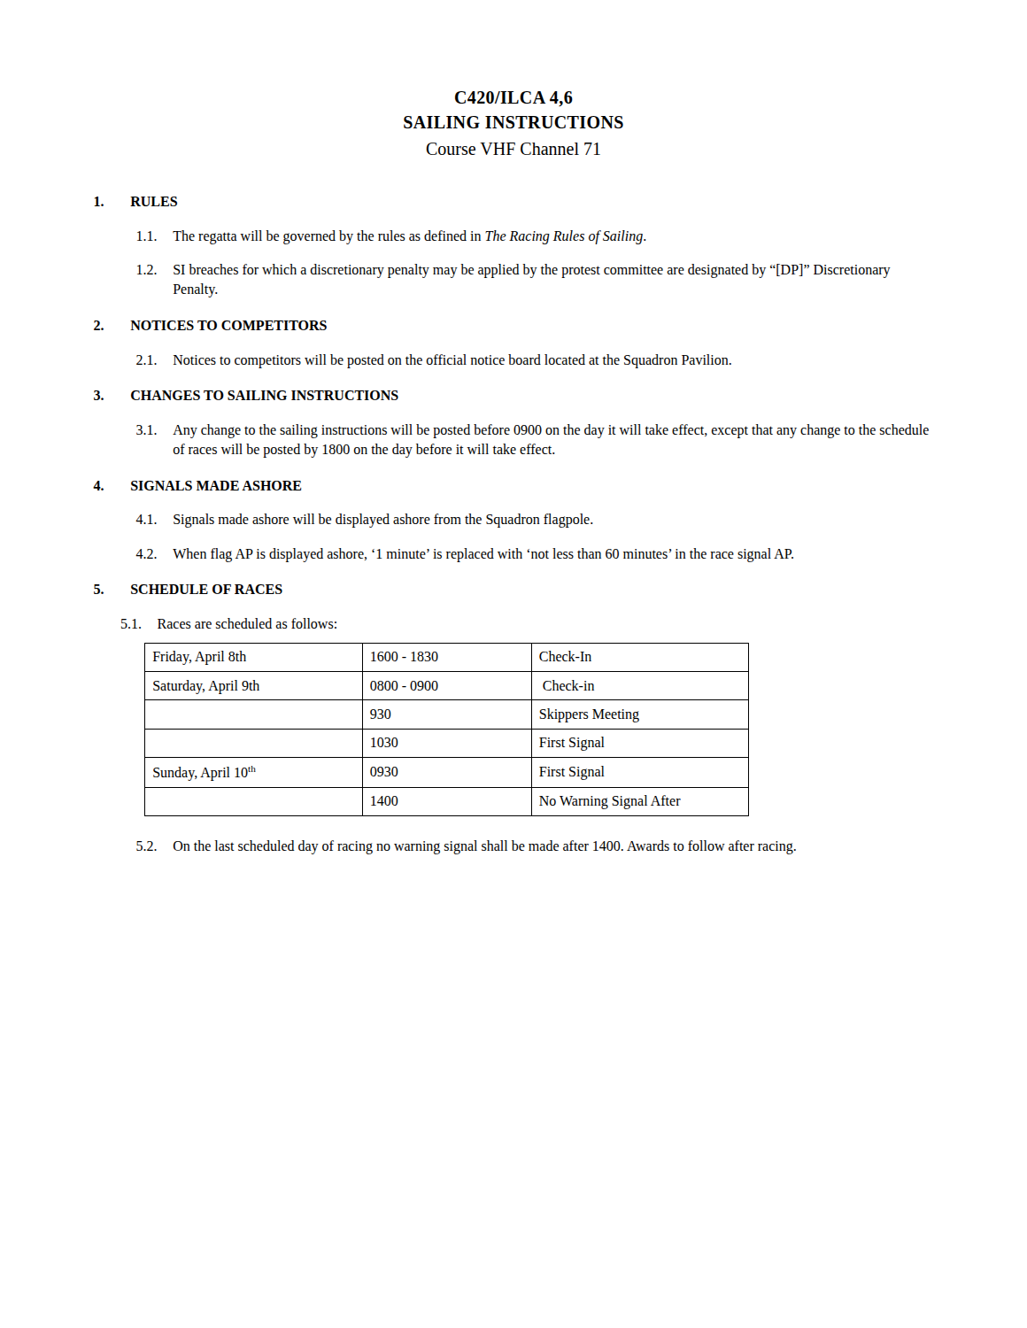C420/ILCA 4,6
SAILING INSTRUCTIONS
Course VHF Channel 71
1. Rules
1.1. The regatta will be governed by the rules as defined in The Racing Rules of Sailing.
1.2. SI breaches for which a discretionary penalty may be applied by the protest committee are designated by “[DP]” Discretionary Penalty.
2. Notices to Competitors
2.1. Notices to competitors will be posted on the official notice board located at the Squadron Pavilion.
3. Changes to Sailing Instructions
3.1. Any change to the sailing instructions will be posted before 0900 on the day it will take effect, except that any change to the schedule of races will be posted by 1800 on the day before it will take effect.
4. Signals Made Ashore
4.1. Signals made ashore will be displayed ashore from the Squadron flagpole.
4.2. When flag AP is displayed ashore, ‘1 minute’ is replaced with ‘not less than 60 minutes’ in the race signal AP.
5. Schedule of Races
5.1. Races are scheduled as follows:
| Friday, April 8th | 1600 - 1830 | Check-In |
| Saturday, April 9th | 0800 - 0900 | Check-in |
| | 930 | Skippers Meeting |
| | 1030 | First Signal |
| Sunday, April 10 th | 0930 | First Signal |
| | 1400 | No Warning Signal After |
5.2. On the last scheduled day of racing no warning signal shall be made after 1400. Awards to follow after racing.